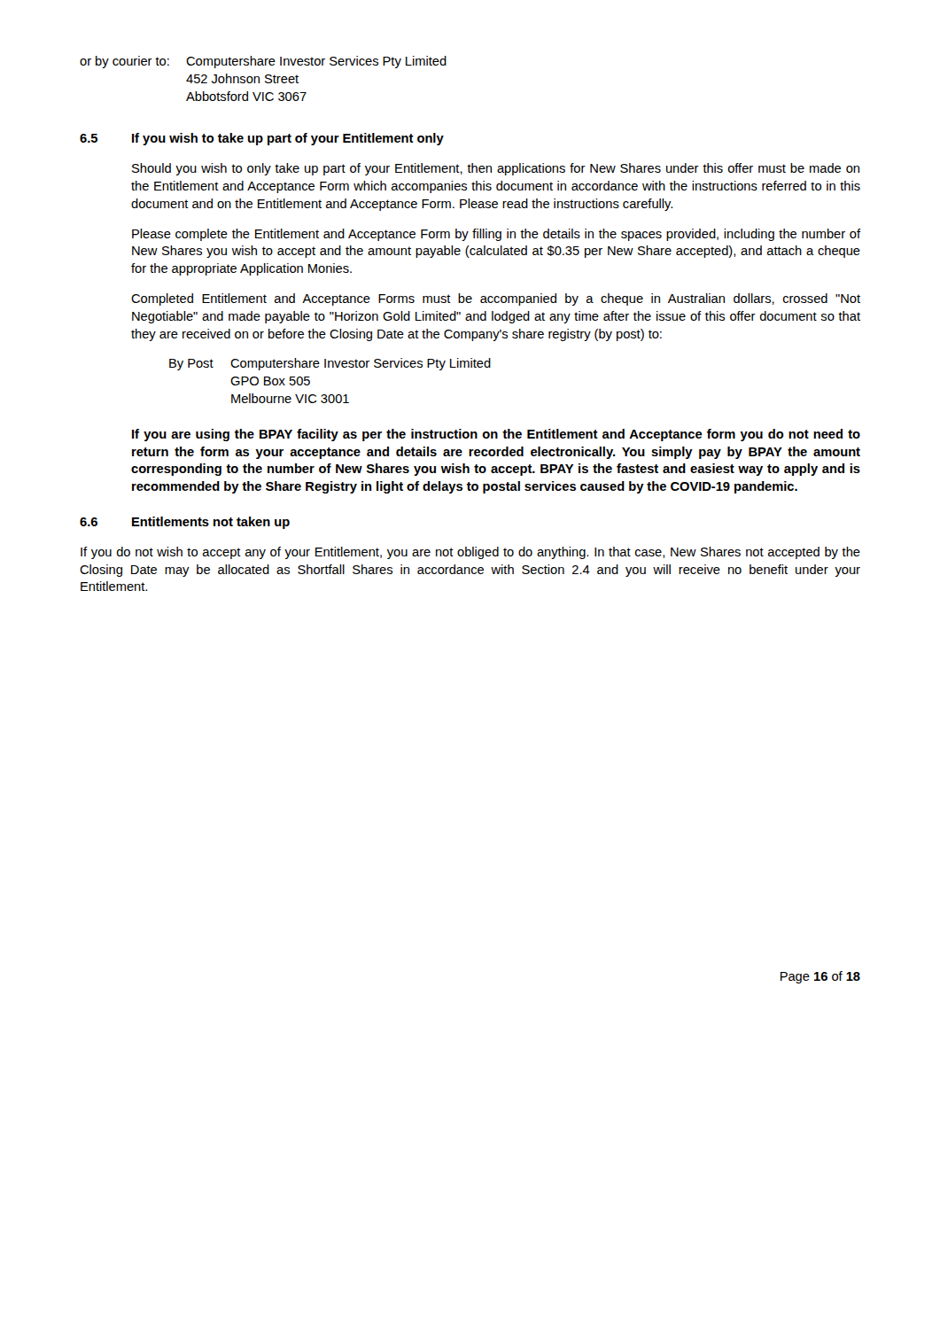or by courier to:
Computershare Investor Services Pty Limited
452 Johnson Street
Abbotsford VIC 3067
6.5 If you wish to take up part of your Entitlement only
Should you wish to only take up part of your Entitlement, then applications for New Shares under this offer must be made on the Entitlement and Acceptance Form which accompanies this document in accordance with the instructions referred to in this document and on the Entitlement and Acceptance Form. Please read the instructions carefully.
Please complete the Entitlement and Acceptance Form by filling in the details in the spaces provided, including the number of New Shares you wish to accept and the amount payable (calculated at $0.35 per New Share accepted), and attach a cheque for the appropriate Application Monies.
Completed Entitlement and Acceptance Forms must be accompanied by a cheque in Australian dollars, crossed "Not Negotiable" and made payable to "Horizon Gold Limited" and lodged at any time after the issue of this offer document so that they are received on or before the Closing Date at the Company's share registry (by post) to:
By Post Computershare Investor Services Pty Limited
GPO Box 505
Melbourne VIC 3001
If you are using the BPAY facility as per the instruction on the Entitlement and Acceptance form you do not need to return the form as your acceptance and details are recorded electronically. You simply pay by BPAY the amount corresponding to the number of New Shares you wish to accept. BPAY is the fastest and easiest way to apply and is recommended by the Share Registry in light of delays to postal services caused by the COVID-19 pandemic.
6.6 Entitlements not taken up
If you do not wish to accept any of your Entitlement, you are not obliged to do anything. In that case, New Shares not accepted by the Closing Date may be allocated as Shortfall Shares in accordance with Section 2.4 and you will receive no benefit under your Entitlement.
Page 16 of 18